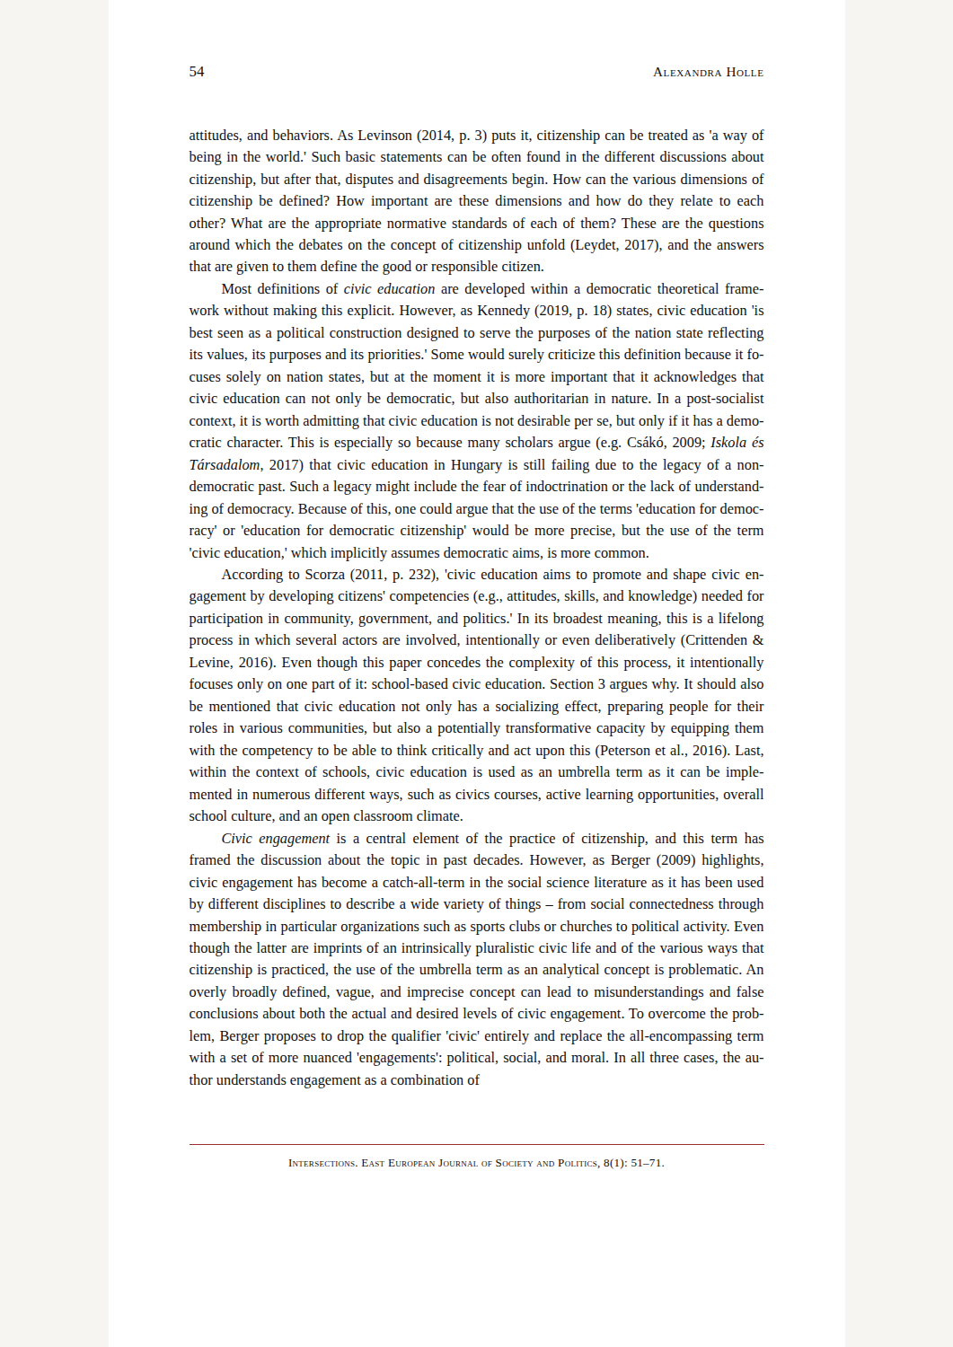54 Alexandra Holle
attitudes, and behaviors. As Levinson (2014, p. 3) puts it, citizenship can be treated as 'a way of being in the world.' Such basic statements can be often found in the different discussions about citizenship, but after that, disputes and disagreements begin. How can the various dimensions of citizenship be defined? How important are these dimensions and how do they relate to each other? What are the appropriate normative standards of each of them? These are the questions around which the debates on the concept of citizenship unfold (Leydet, 2017), and the answers that are given to them define the good or responsible citizen.
Most definitions of civic education are developed within a democratic theoretical framework without making this explicit. However, as Kennedy (2019, p. 18) states, civic education 'is best seen as a political construction designed to serve the purposes of the nation state reflecting its values, its purposes and its priorities.' Some would surely criticize this definition because it focuses solely on nation states, but at the moment it is more important that it acknowledges that civic education can not only be democratic, but also authoritarian in nature. In a post-socialist context, it is worth admitting that civic education is not desirable per se, but only if it has a democratic character. This is especially so because many scholars argue (e.g. Csákó, 2009; Iskola és Társadalom, 2017) that civic education in Hungary is still failing due to the legacy of a non-democratic past. Such a legacy might include the fear of indoctrination or the lack of understanding of democracy. Because of this, one could argue that the use of the terms 'education for democracy' or 'education for democratic citizenship' would be more precise, but the use of the term 'civic education,' which implicitly assumes democratic aims, is more common.
According to Scorza (2011, p. 232), 'civic education aims to promote and shape civic engagement by developing citizens' competencies (e.g., attitudes, skills, and knowledge) needed for participation in community, government, and politics.' In its broadest meaning, this is a lifelong process in which several actors are involved, intentionally or even deliberatively (Crittenden & Levine, 2016). Even though this paper concedes the complexity of this process, it intentionally focuses only on one part of it: school-based civic education. Section 3 argues why. It should also be mentioned that civic education not only has a socializing effect, preparing people for their roles in various communities, but also a potentially transformative capacity by equipping them with the competency to be able to think critically and act upon this (Peterson et al., 2016). Last, within the context of schools, civic education is used as an umbrella term as it can be implemented in numerous different ways, such as civics courses, active learning opportunities, overall school culture, and an open classroom climate.
Civic engagement is a central element of the practice of citizenship, and this term has framed the discussion about the topic in past decades. However, as Berger (2009) highlights, civic engagement has become a catch-all-term in the social science literature as it has been used by different disciplines to describe a wide variety of things – from social connectedness through membership in particular organizations such as sports clubs or churches to political activity. Even though the latter are imprints of an intrinsically pluralistic civic life and of the various ways that citizenship is practiced, the use of the umbrella term as an analytical concept is problematic. An overly broadly defined, vague, and imprecise concept can lead to misunderstandings and false conclusions about both the actual and desired levels of civic engagement. To overcome the problem, Berger proposes to drop the qualifier 'civic' entirely and replace the all-encompassing term with a set of more nuanced 'engagements': political, social, and moral. In all three cases, the author understands engagement as a combination of
Intersections. East European Journal of Society and Politics, 8(1): 51–71.